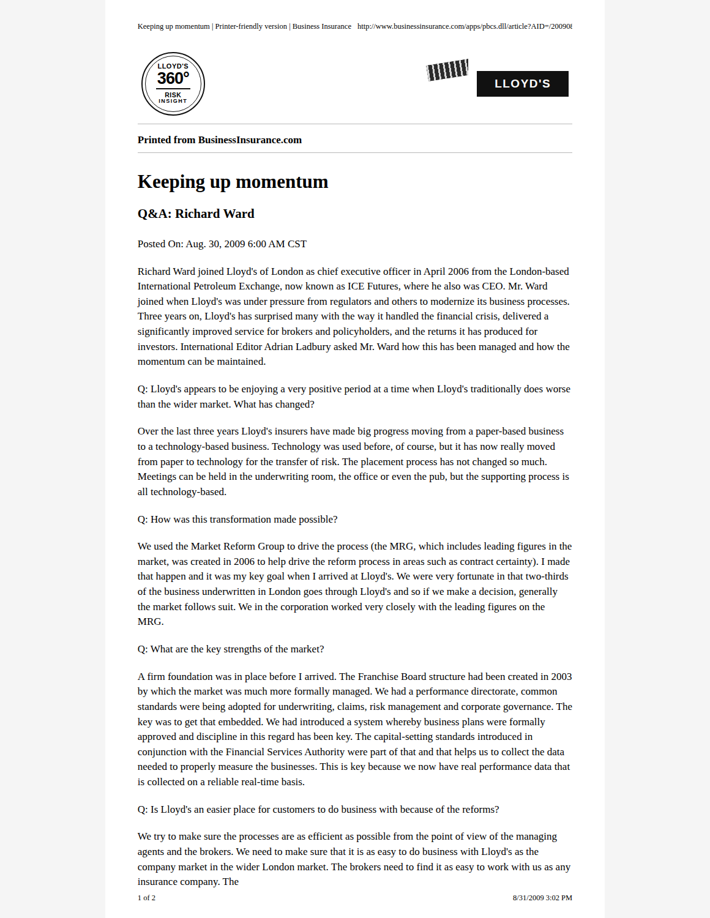Keeping up momentum | Printer-friendly version | Business Insurance http://www.businessinsurance.com/apps/pbcs.dll/article?AID=/20090830...
LLOYD'S
360°
RISK
INSIGHT
LLOYD'S
Printed from BusinessInsurance.com
Keeping up momentum
Q&A: Richard Ward
Posted On: Aug. 30, 2009 6:00 AM CST
Richard Ward joined Lloyd's of London as chief executive officer in April 2006 from the London-based International Petroleum Exchange, now known as ICE Futures, where he also was CEO. Mr. Ward joined when Lloyd's was under pressure from regulators and others to modernize its business processes. Three years on, Lloyd's has surprised many with the way it handled the financial crisis, delivered a significantly improved service for brokers and policyholders, and the returns it has produced for investors. International Editor Adrian Ladbury asked Mr. Ward how this has been managed and how the momentum can be maintained.
Q: Lloyd's appears to be enjoying a very positive period at a time when Lloyd's traditionally does worse than the wider market. What has changed?
Over the last three years Lloyd's insurers have made big progress moving from a paper-based business to a technology-based business. Technology was used before, of course, but it has now really moved from paper to technology for the transfer of risk. The placement process has not changed so much. Meetings can be held in the underwriting room, the office or even the pub, but the supporting process is all technology-based.
Q: How was this transformation made possible?
We used the Market Reform Group to drive the process (the MRG, which includes leading figures in the market, was created in 2006 to help drive the reform process in areas such as contract certainty). I made that happen and it was my key goal when I arrived at Lloyd's. We were very fortunate in that two-thirds of the business underwritten in London goes through Lloyd's and so if we make a decision, generally the market follows suit. We in the corporation worked very closely with the leading figures on the MRG.
Q: What are the key strengths of the market?
A firm foundation was in place before I arrived. The Franchise Board structure had been created in 2003 by which the market was much more formally managed. We had a performance directorate, common standards were being adopted for underwriting, claims, risk management and corporate governance. The key was to get that embedded. We had introduced a system whereby business plans were formally approved and discipline in this regard has been key. The capital-setting standards introduced in conjunction with the Financial Services Authority were part of that and that helps us to collect the data needed to properly measure the businesses. This is key because we now have real performance data that is collected on a reliable real-time basis.
Q: Is Lloyd's an easier place for customers to do business with because of the reforms?
We try to make sure the processes are as efficient as possible from the point of view of the managing agents and the brokers. We need to make sure that it is as easy to do business with Lloyd's as the company market in the wider London market. The brokers need to find it as easy to work with us as any insurance company. The
1 of 2 8/31/2009 3:02 PM